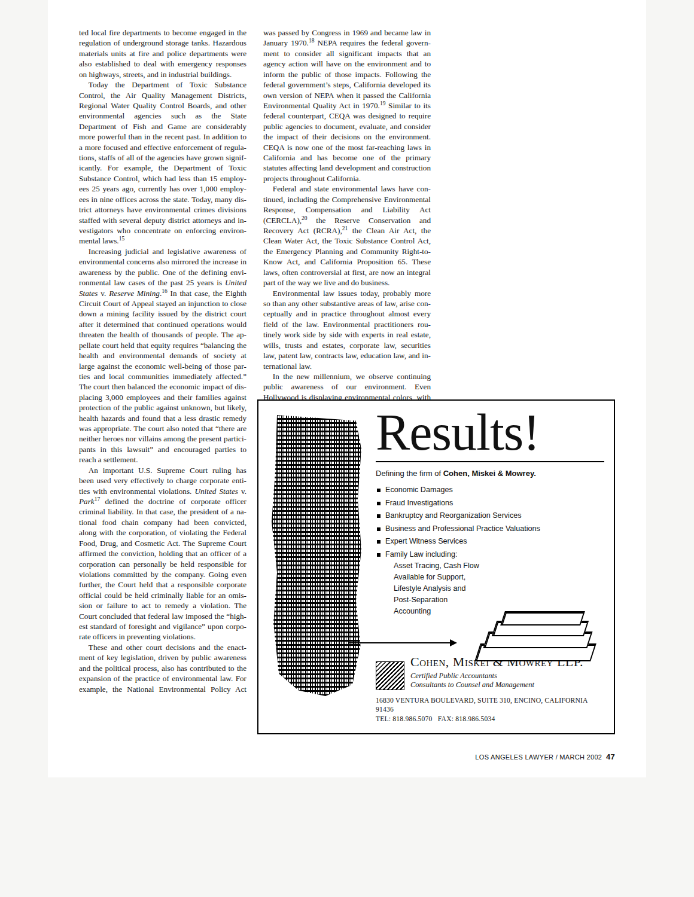ted local fire departments to become engaged in the regulation of underground storage tanks. Hazardous materials units at fire and police departments were also established to deal with emergency responses on highways, streets, and in industrial buildings.
Today the Department of Toxic Substance Control, the Air Quality Management Districts, Regional Water Quality Control Boards, and other environmental agencies such as the State Department of Fish and Game are considerably more powerful than in the recent past. In addition to a more focused and effective enforcement of regulations, staffs of all of the agencies have grown significantly. For example, the Department of Toxic Substance Control, which had less than 15 employees 25 years ago, currently has over 1,000 employees in nine offices across the state. Today, many district attorneys have environmental crimes divisions staffed with several deputy district attorneys and investigators who concentrate on enforcing environmental laws.15
Increasing judicial and legislative awareness of environmental concerns also mirrored the increase in awareness by the public. One of the defining environmental law cases of the past 25 years is United States v. Reserve Mining.16 In that case, the Eighth Circuit Court of Appeal stayed an injunction to close down a mining facility issued by the district court after it determined that continued operations would threaten the health of thousands of people. The appellate court held that equity requires “balancing the health and environmental demands of society at large against the economic well-being of those parties and local communities immediately affected.” The court then balanced the economic impact of displacing 3,000 employees and their families against protection of the public against unknown, but likely, health hazards and found that a less drastic remedy was appropriate. The court also noted that “there are neither heroes nor villains among the present participants in this lawsuit” and encouraged parties to reach a settlement.
An important U.S. Supreme Court ruling has been used very effectively to charge corporate entities with environmental violations. United States v. Park17 defined the doctrine of corporate officer criminal liability. In that case, the president of a national food chain company had been convicted, along with the corporation, of violating the Federal Food, Drug, and Cosmetic Act. The Supreme Court affirmed the conviction, holding that an officer of a corporation can personally be held responsible for violations committed by the company. Going even further, the Court held that a responsible corporate official could be held criminally liable for an omission or failure to act to remedy a violation. The Court concluded that federal law imposed the “highest standard of foresight and vigilance” upon corporate officers in preventing violations.
These and other court decisions and the enactment of key legislation, driven by public awareness and the political process, also has contributed to the expansion of the practice of environmental law. For example, the National Environmental Policy Act was passed by Congress in 1969 and became law in January 1970.18 NEPA requires the federal government to consider all significant impacts that an agency action will have on the environment and to inform the public of those impacts. Following the federal government’s steps, California developed its own version of NEPA when it passed the California Environmental Quality Act in 1970.19 Similar to its federal counterpart, CEQA was designed to require public agencies to document, evaluate, and consider the impact of their decisions on the environment. CEQA is now one of the most far-reaching laws in California and has become one of the primary statutes affecting land development and construction projects throughout California.
Federal and state environmental laws have continued, including the Comprehensive Environmental Response, Compensation and Liability Act (CERCLA),20 the Reserve Conservation and Recovery Act (RCRA),21 the Clean Air Act, the Clean Water Act, the Toxic Substance Control Act, the Emergency Planning and Community Right-to-Know Act, and California Proposition 65. These laws, often controversial at first, are now an integral part of the way we live and do business.
Environmental law issues today, probably more so than any other substantive areas of law, arise conceptually and in practice throughout almost every field of the law. Environmental practitioners routinely work side by side with experts in real estate, wills, trusts and estates, corporate law, securities law, patent law, contracts law, education law, and international law.
In the new millennium, we observe continuing public awareness of our environment. Even Hollywood is displaying environmental colors, with Erin Brockovich grossing over $125 million and making hexavalent chromium part of the public vocabulary. This awareness, along with legislation and regulatory response that has taken place over the last 25 years, will likely support a steady growth of environmental law for years to come.
We are still dry cleaning clothes and buying newspapers. We are still using toxic chemicals to make our eyeglasses, jewelry, and pots and pans. Our appetite for landfills has not ceased. Our domestic environmental policy probably has even a greater impact today
Results!
Defining the firm of Cohen, Miskei & Mowrey.
Economic Damages
Fraud Investigations
Bankruptcy and Reorganization Services
Business and Professional Practice Valuations
Expert Witness Services
Family Law including:
Asset Tracing, Cash Flow
Available for Support,
Lifestyle Analysis and
Post-Separation
Accounting
Cohen, Miskei & Mowrey LLP.
Certified Public Accountants
Consultants to Counsel and Management
16830 VENTURA BOULEVARD, SUITE 310, ENCINO, CALIFORNIA 91436
TEL: 818.986.5070 FAX: 818.986.5034
LOS ANGELES LAWYER / MARCH 2002 47